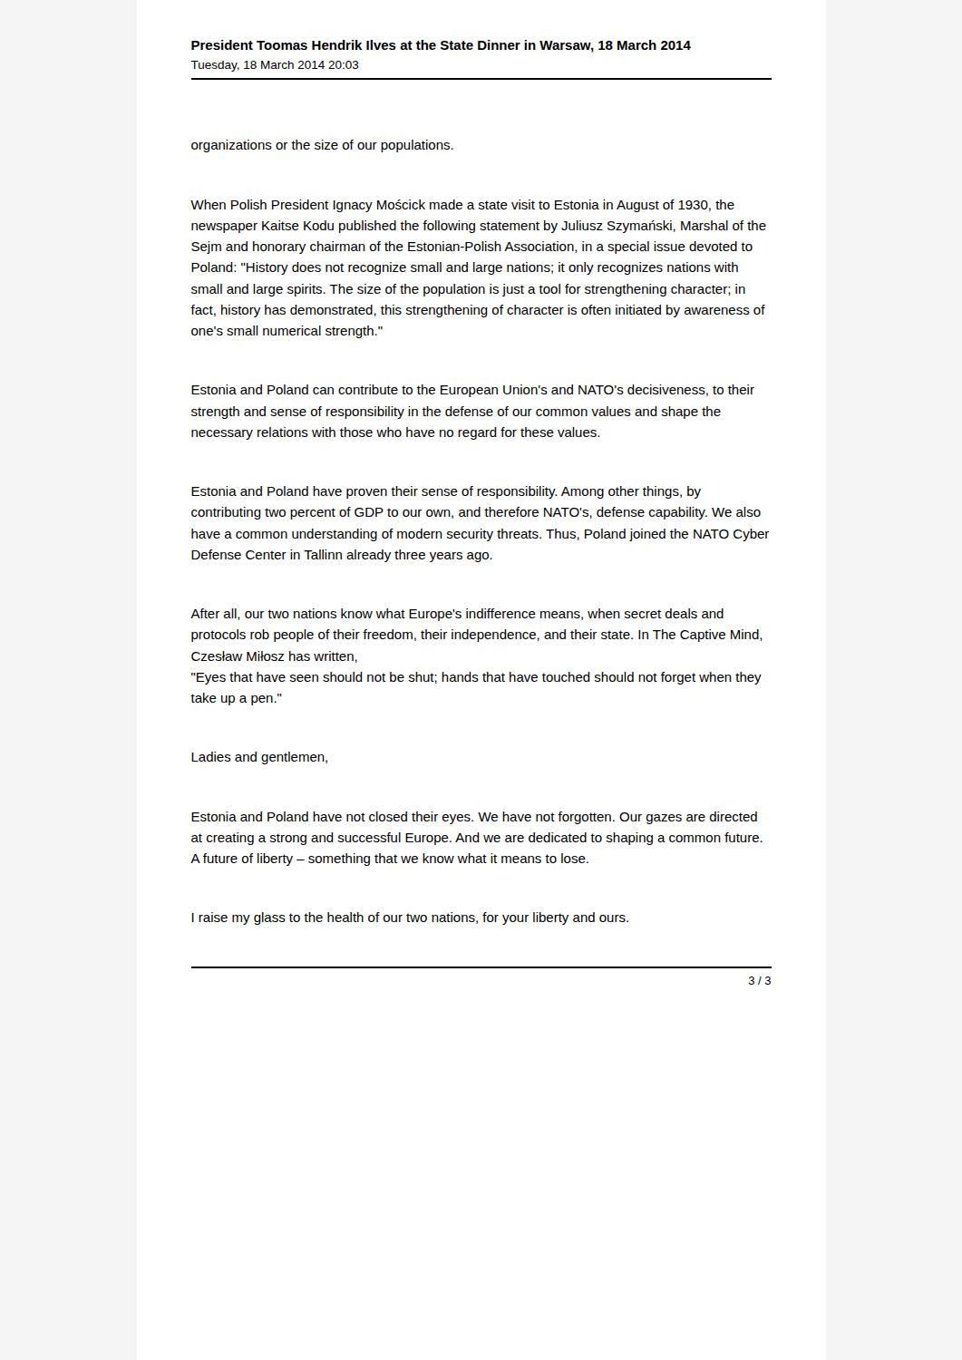President Toomas Hendrik Ilves at the State Dinner in Warsaw, 18 March 2014
Tuesday, 18 March 2014 20:03
organizations or the size of our populations.
When Polish President Ignacy Mościck made a state visit to Estonia in August of 1930, the newspaper Kaitse Kodu published the following statement by Juliusz Szymański, Marshal of the Sejm and honorary chairman of the Estonian-Polish Association, in a special issue devoted to Poland: "History does not recognize small and large nations; it only recognizes nations with small and large spirits. The size of the population is just a tool for strengthening character; in fact, history has demonstrated, this strengthening of character is often initiated by awareness of one's small numerical strength."
Estonia and Poland can contribute to the European Union's and NATO's decisiveness, to their strength and sense of responsibility in the defense of our common values and shape the necessary relations with those who have no regard for these values.
Estonia and Poland have proven their sense of responsibility. Among other things, by contributing two percent of GDP to our own, and therefore NATO's, defense capability. We also have a common understanding of modern security threats. Thus, Poland joined the NATO Cyber Defense Center in Tallinn already three years ago.
After all, our two nations know what Europe's indifference means, when secret deals and protocols rob people of their freedom, their independence, and their state. In The Captive Mind, Czesław Miłosz has written,
"Eyes that have seen should not be shut; hands that have touched should not forget when they take up a pen."
Ladies and gentlemen,
Estonia and Poland have not closed their eyes. We have not forgotten. Our gazes are directed at creating a strong and successful Europe. And we are dedicated to shaping a common future. A future of liberty – something that we know what it means to lose.
I raise my glass to the health of our two nations, for your liberty and ours.
3 / 3